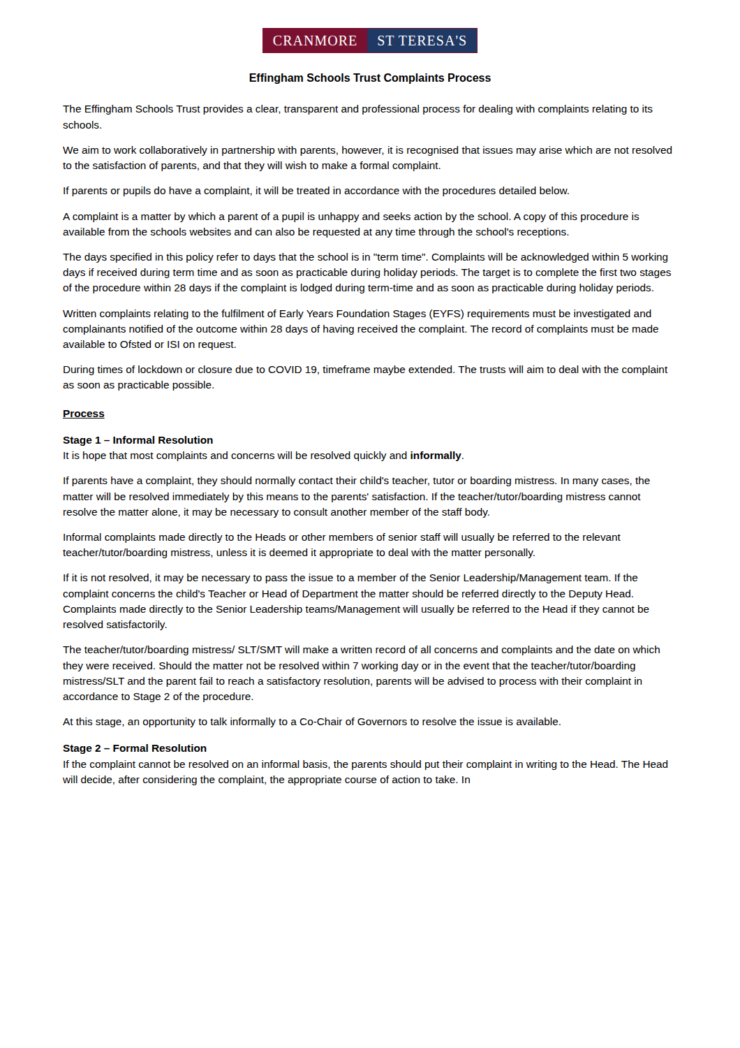CRANMORE ST TERESA'S
Effingham Schools Trust Complaints Process
The Effingham Schools Trust provides a clear, transparent and professional process for dealing with complaints relating to its schools.
We aim to work collaboratively in partnership with parents, however, it is recognised that issues may arise which are not resolved to the satisfaction of parents, and that they will wish to make a formal complaint.
If parents or pupils do have a complaint, it will be treated in accordance with the procedures detailed below.
A complaint is a matter by which a parent of a pupil is unhappy and seeks action by the school. A copy of this procedure is available from the schools websites and can also be requested at any time through the school's receptions.
The days specified in this policy refer to days that the school is in "term time". Complaints will be acknowledged within 5 working days if received during term time and as soon as practicable during holiday periods. The target is to complete the first two stages of the procedure within 28 days if the complaint is lodged during term-time and as soon as practicable during holiday periods.
Written complaints relating to the fulfilment of Early Years Foundation Stages (EYFS) requirements must be investigated and complainants notified of the outcome within 28 days of having received the complaint. The record of complaints must be made available to Ofsted or ISI on request.
During times of lockdown or closure due to COVID 19, timeframe maybe extended. The trusts will aim to deal with the complaint as soon as practicable possible.
Process
Stage 1 – Informal Resolution
It is hope that most complaints and concerns will be resolved quickly and informally.
If parents have a complaint, they should normally contact their child's teacher, tutor or boarding mistress. In many cases, the matter will be resolved immediately by this means to the parents' satisfaction. If the teacher/tutor/boarding mistress cannot resolve the matter alone, it may be necessary to consult another member of the staff body.
Informal complaints made directly to the Heads or other members of senior staff will usually be referred to the relevant teacher/tutor/boarding mistress, unless it is deemed it appropriate to deal with the matter personally.
If it is not resolved, it may be necessary to pass the issue to a member of the Senior Leadership/Management team. If the complaint concerns the child's Teacher or Head of Department the matter should be referred directly to the Deputy Head. Complaints made directly to the Senior Leadership teams/Management will usually be referred to the Head if they cannot be resolved satisfactorily.
The teacher/tutor/boarding mistress/ SLT/SMT will make a written record of all concerns and complaints and the date on which they were received. Should the matter not be resolved within 7 working day or in the event that the teacher/tutor/boarding mistress/SLT and the parent fail to reach a satisfactory resolution, parents will be advised to process with their complaint in accordance to Stage 2 of the procedure.
At this stage, an opportunity to talk informally to a Co-Chair of Governors to resolve the issue is available.
Stage 2 – Formal Resolution
If the complaint cannot be resolved on an informal basis, the parents should put their complaint in writing to the Head. The Head will decide, after considering the complaint, the appropriate course of action to take. In